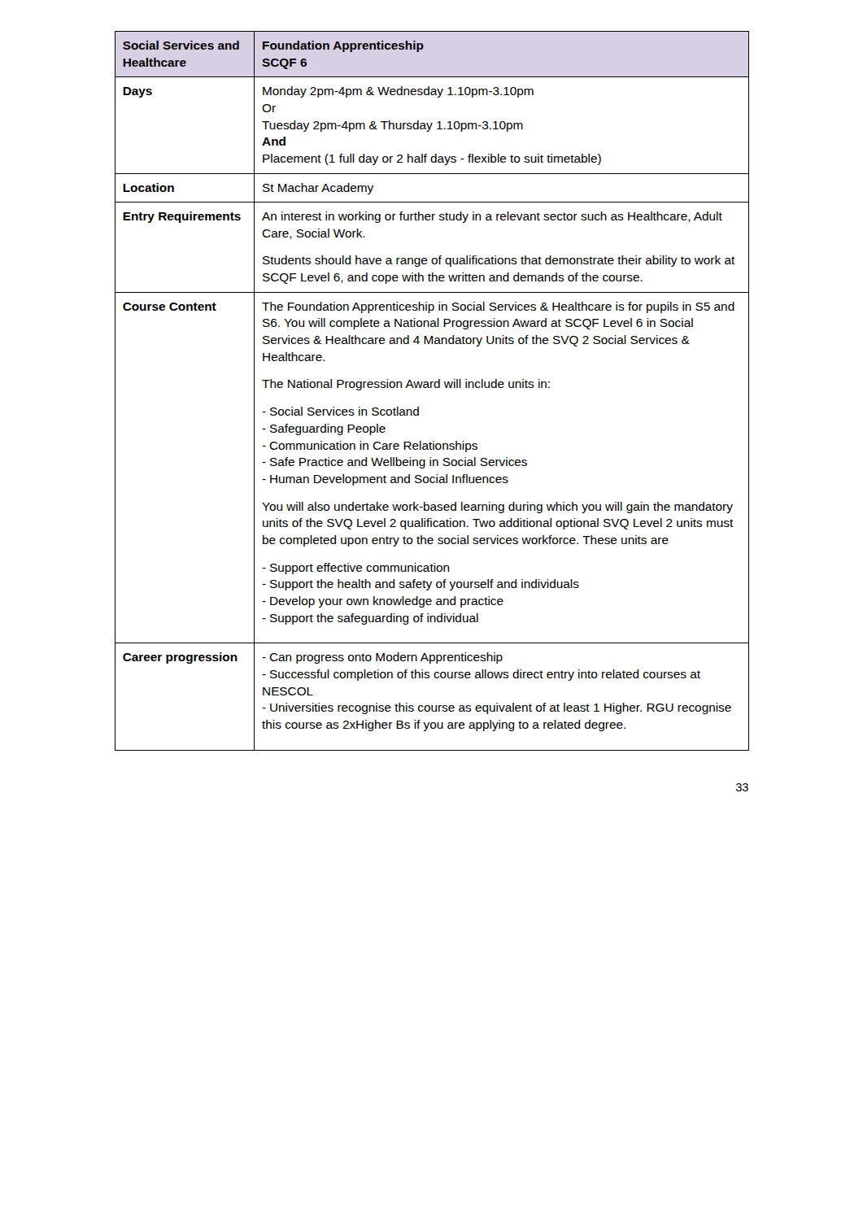| Social Services and Healthcare | Foundation Apprenticeship SCQF 6 |
| --- | --- |
| Days | Monday 2pm-4pm & Wednesday 1.10pm-3.10pm Or Tuesday 2pm-4pm & Thursday 1.10pm-3.10pm And Placement (1 full day or 2 half days - flexible to suit timetable) |
| Location | St Machar Academy |
| Entry Requirements | An interest in working or further study in a relevant sector such as Healthcare, Adult Care, Social Work. Students should have a range of qualifications that demonstrate their ability to work at SCQF Level 6, and cope with the written and demands of the course. |
| Course Content | The Foundation Apprenticeship in Social Services & Healthcare is for pupils in S5 and S6. You will complete a National Progression Award at SCQF Level 6 in Social Services & Healthcare and 4 Mandatory Units of the SVQ 2 Social Services & Healthcare. The National Progression Award will include units in: Social Services in Scotland Safeguarding People Communication in Care Relationships Safe Practice and Wellbeing in Social Services Human Development and Social Influences You will also undertake work-based learning during which you will gain the mandatory units of the SVQ Level 2 qualification. Two additional optional SVQ Level 2 units must be completed upon entry to the social services workforce. These units are Support effective communication Support the health and safety of yourself and individuals Develop your own knowledge and practice Support the safeguarding of individual |
| Career progression | Can progress onto Modern Apprenticeship Successful completion of this course allows direct entry into related courses at NESCOL Universities recognise this course as equivalent of at least 1 Higher. RGU recognise this course as 2xHigher Bs if you are applying to a related degree. |
33